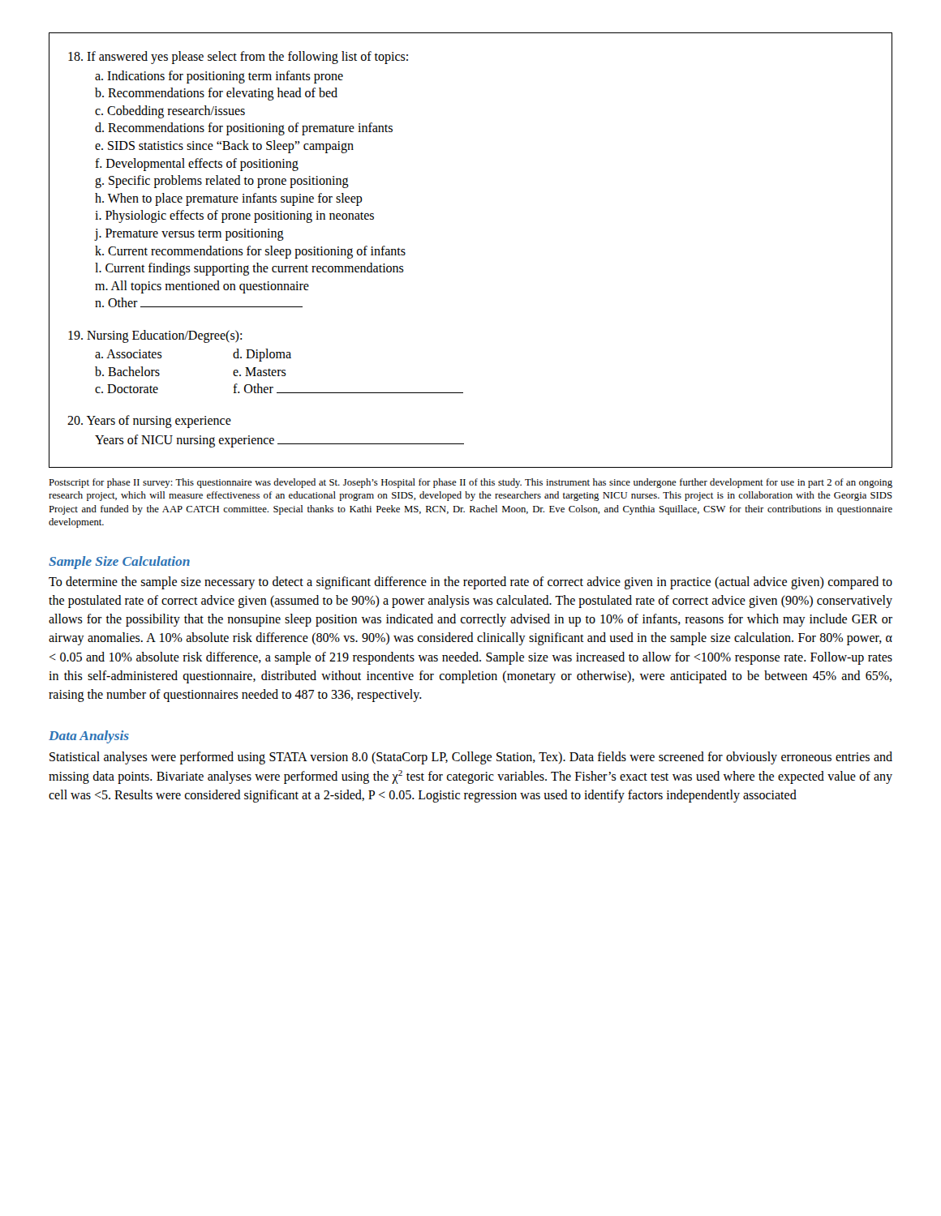18. If answered yes please select from the following list of topics:
a. Indications for positioning term infants prone
b. Recommendations for elevating head of bed
c. Cobedding research/issues
d. Recommendations for positioning of premature infants
e. SIDS statistics since “Back to Sleep” campaign
f. Developmental effects of positioning
g. Specific problems related to prone positioning
h. When to place premature infants supine for sleep
i. Physiologic effects of prone positioning in neonates
j. Premature versus term positioning
k. Current recommendations for sleep positioning of infants
l. Current findings supporting the current recommendations
m. All topics mentioned on questionnaire
n. Other
19. Nursing Education/Degree(s):
a. Associatesd. Diploma
b. Bachelorse. Masters
c. Doctoratef. Other
20. Years of nursing experience
Years of NICU nursing experience
Postscript for phase II survey: This questionnaire was developed at St. Joseph’s Hospital for phase II of this study. This instrument has since undergone further development for use in part 2 of an ongoing research project, which will measure effectiveness of an educational program on SIDS, developed by the researchers and targeting NICU nurses. This project is in collaboration with the Georgia SIDS Project and funded by the AAP CATCH committee. Special thanks to Kathi Peeke MS, RCN, Dr. Rachel Moon, Dr. Eve Colson, and Cynthia Squillace, CSW for their contributions in questionnaire development.
Sample Size Calculation
To determine the sample size necessary to detect a significant difference in the reported rate of correct advice given in practice (actual advice given) compared to the postulated rate of correct advice given (assumed to be 90%) a power analysis was calculated. The postulated rate of correct advice given (90%) conservatively allows for the possibility that the nonsupine sleep position was indicated and correctly advised in up to 10% of infants, reasons for which may include GER or airway anomalies. A 10% absolute risk difference (80% vs. 90%) was considered clinically significant and used in the sample size calculation. For 80% power, α < 0.05 and 10% absolute risk difference, a sample of 219 respondents was needed. Sample size was increased to allow for <100% response rate. Follow-up rates in this self-administered questionnaire, distributed without incentive for completion (monetary or otherwise), were anticipated to be between 45% and 65%, raising the number of questionnaires needed to 487 to 336, respectively.
Data Analysis
Statistical analyses were performed using STATA version 8.0 (StataCorp LP, College Station, Tex). Data fields were screened for obviously erroneous entries and missing data points. Bivariate analyses were performed using the χ2 test for categoric variables. The Fisher’s exact test was used where the expected value of any cell was <5. Results were considered significant at a 2-sided, P < 0.05. Logistic regression was used to identify factors independently associated